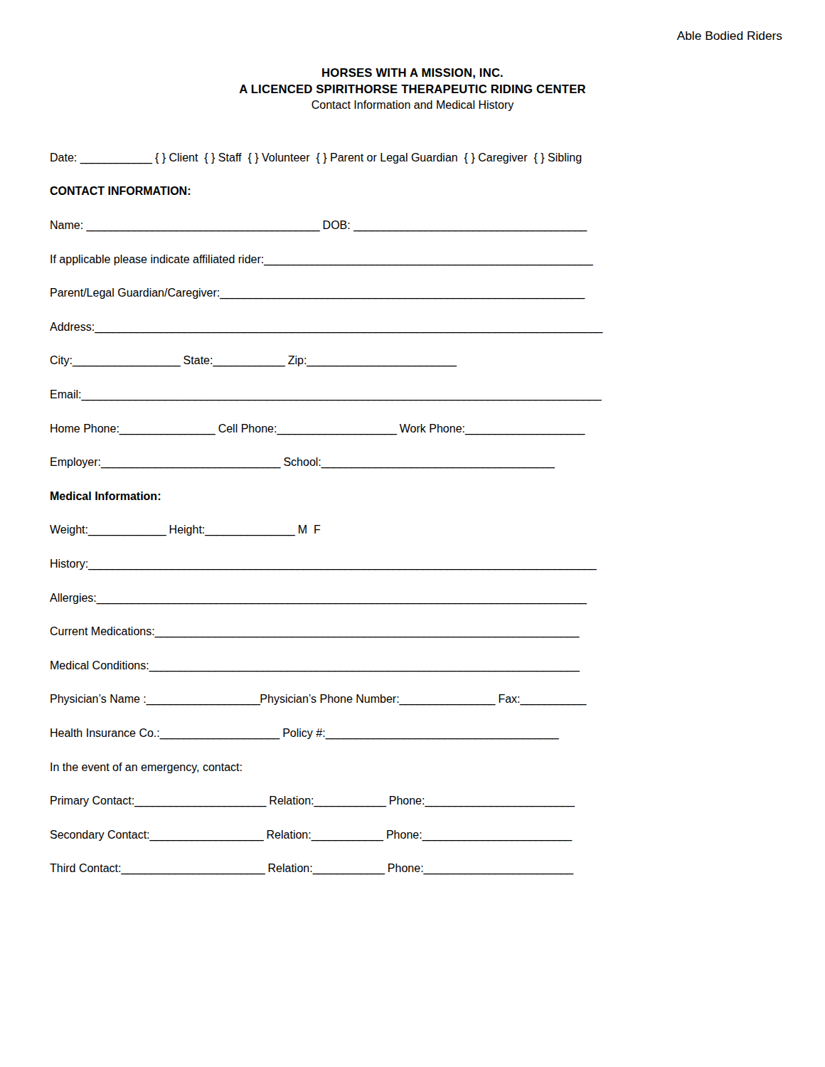Able Bodied Riders
HORSES WITH A MISSION, INC.
A LICENCED SPIRITHORSE THERAPEUTIC RIDING CENTER
Contact Information and Medical History
Date: ____________ { } Client { } Staff { } Volunteer { } Parent or Legal Guardian { } Caregiver { } Sibling
CONTACT INFORMATION:
Name: _______________________________________ DOB: _______________________________________
If applicable please indicate affiliated rider:_______________________________________________________
Parent/Legal Guardian/Caregiver:_____________________________________________________________
Address:_____________________________________________________________________________________
City:__________________ State:____________ Zip:_________________________
Email:_______________________________________________________________________________________
Home Phone:________________ Cell Phone:____________________ Work Phone:____________________
Employer:______________________________ School:_______________________________________
Medical Information:
Weight:_____________ Height:_______________ M F
History:_____________________________________________________________________________________
Allergies:__________________________________________________________________________________
Current Medications:_______________________________________________________________________
Medical Conditions:________________________________________________________________________
Physician’s Name :___________________Physician’s Phone Number:________________ Fax:___________
Health Insurance Co.:____________________ Policy #:_______________________________________
In the event of an emergency, contact:
Primary Contact:______________________ Relation:____________ Phone:_________________________
Secondary Contact:___________________ Relation:____________ Phone:_________________________
Third Contact:________________________ Relation:____________ Phone:_________________________